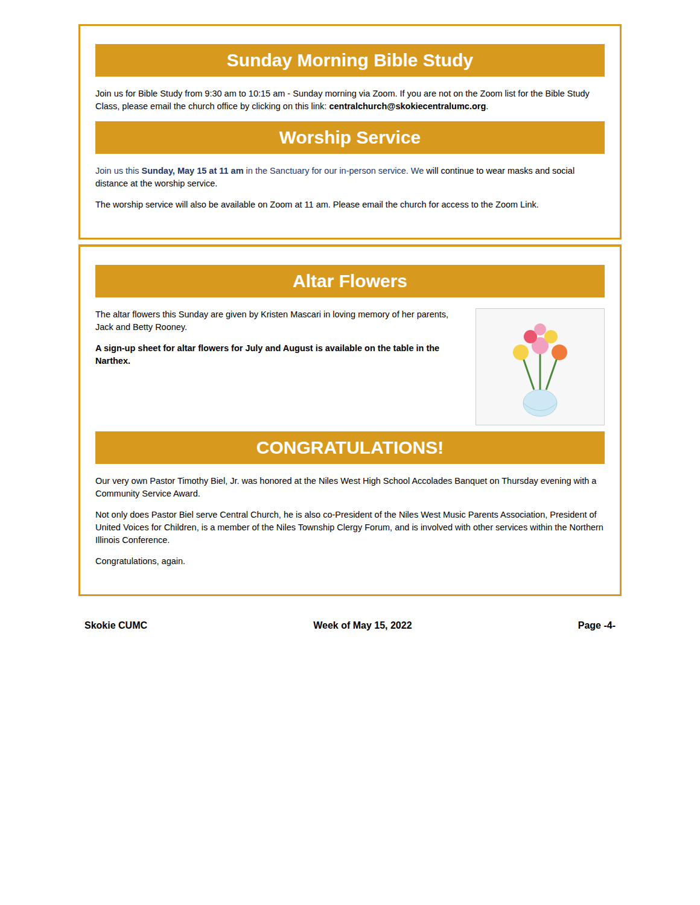Sunday Morning Bible Study
Join us for Bible Study from 9:30 am to 10:15 am - Sunday morning via Zoom. If you are not on the Zoom list for the Bible Study Class, please email the church office by clicking on this link: centralchurch@skokiecentralumc.org.
Worship Service
Join us this Sunday, May 15 at 11 am in the Sanctuary for our in-person service. We will continue to wear masks and social distance at the worship service.
The worship service will also be available on Zoom at 11 am. Please email the church for access to the Zoom Link.
Altar Flowers
The altar flowers this Sunday are given by Kristen Mascari in loving memory of her parents, Jack and Betty Rooney.
A sign-up sheet for altar flowers for July and August is available on the table in the Narthex.
CONGRATULATIONS!
Our very own Pastor Timothy Biel, Jr. was honored at the Niles West High School Accolades Banquet on Thursday evening with a Community Service Award.
Not only does Pastor Biel serve Central Church, he is also co-President of the Niles West Music Parents Association, President of United Voices for Children, is a member of the Niles Township Clergy Forum, and is involved with other services within the Northern Illinois Conference.
Congratulations, again.
Skokie CUMC
Week of May 15, 2022
Page -4-